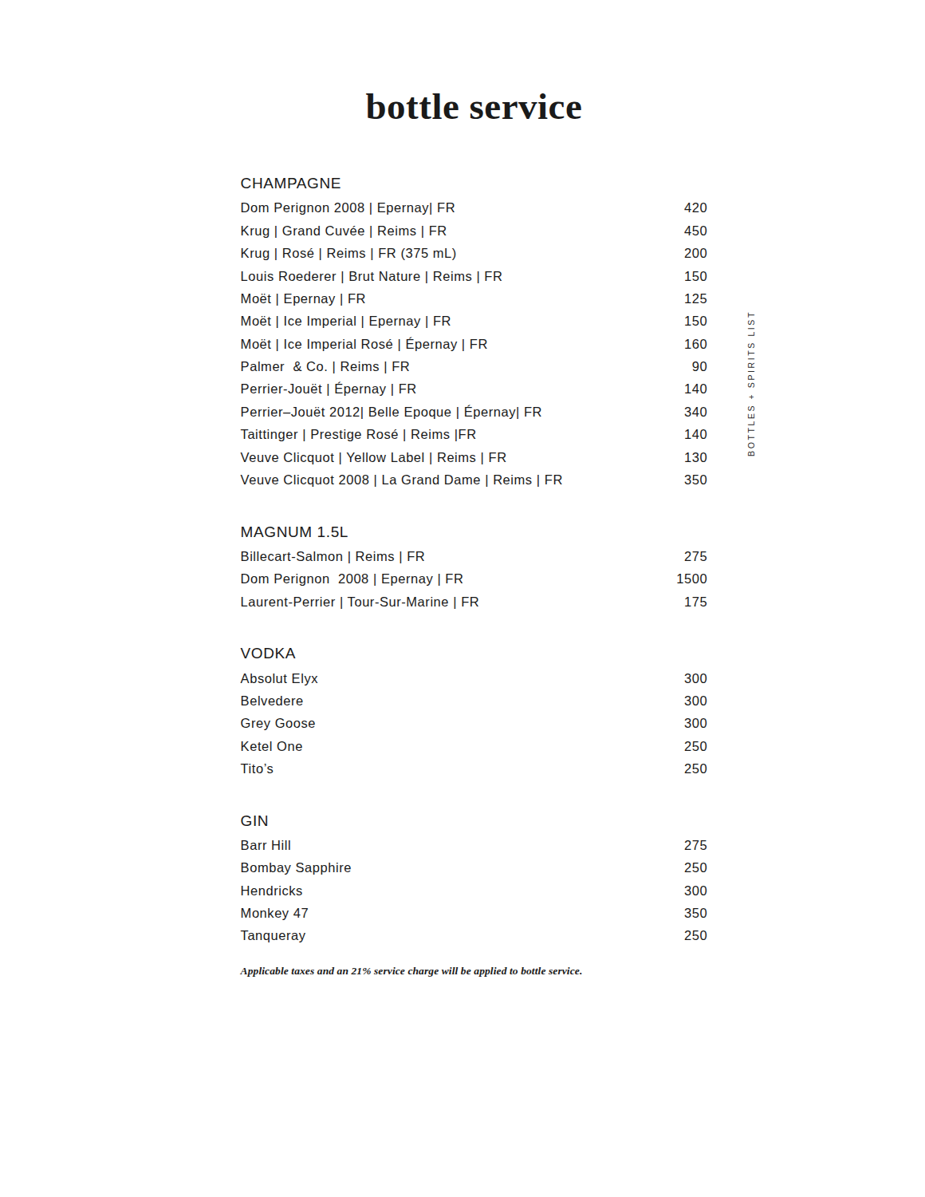bottle service
BOTTLES + SPIRITS LIST
CHAMPAGNE
Dom Perignon 2008 | Epernay| FR 420
Krug | Grand Cuvée | Reims | FR 450
Krug | Rosé | Reims | FR (375 mL) 200
Louis Roederer | Brut Nature | Reims | FR 150
Moët | Epernay | FR 125
Moët | Ice Imperial | Epernay | FR 150
Moët | Ice Imperial Rosé | Épernay | FR 160
Palmer & Co. | Reims | FR 90
Perrier-Jouët | Épernay | FR 140
Perrier–Jouët 2012| Belle Epoque | Épernay| FR 340
Taittinger | Prestige Rosé | Reims |FR 140
Veuve Clicquot | Yellow Label | Reims | FR 130
Veuve Clicquot 2008 | La Grand Dame | Reims | FR 350
MAGNUM 1.5L
Billecart-Salmon | Reims | FR 275
Dom Perignon 2008 | Epernay | FR 1500
Laurent-Perrier | Tour-Sur-Marine | FR 175
VODKA
Absolut Elyx 300
Belvedere 300
Grey Goose 300
Ketel One 250
Tito’s 250
GIN
Barr Hill 275
Bombay Sapphire 250
Hendricks 300
Monkey 47 350
Tanqueray 250
Applicable taxes and an 21% service charge will be applied to bottle service.